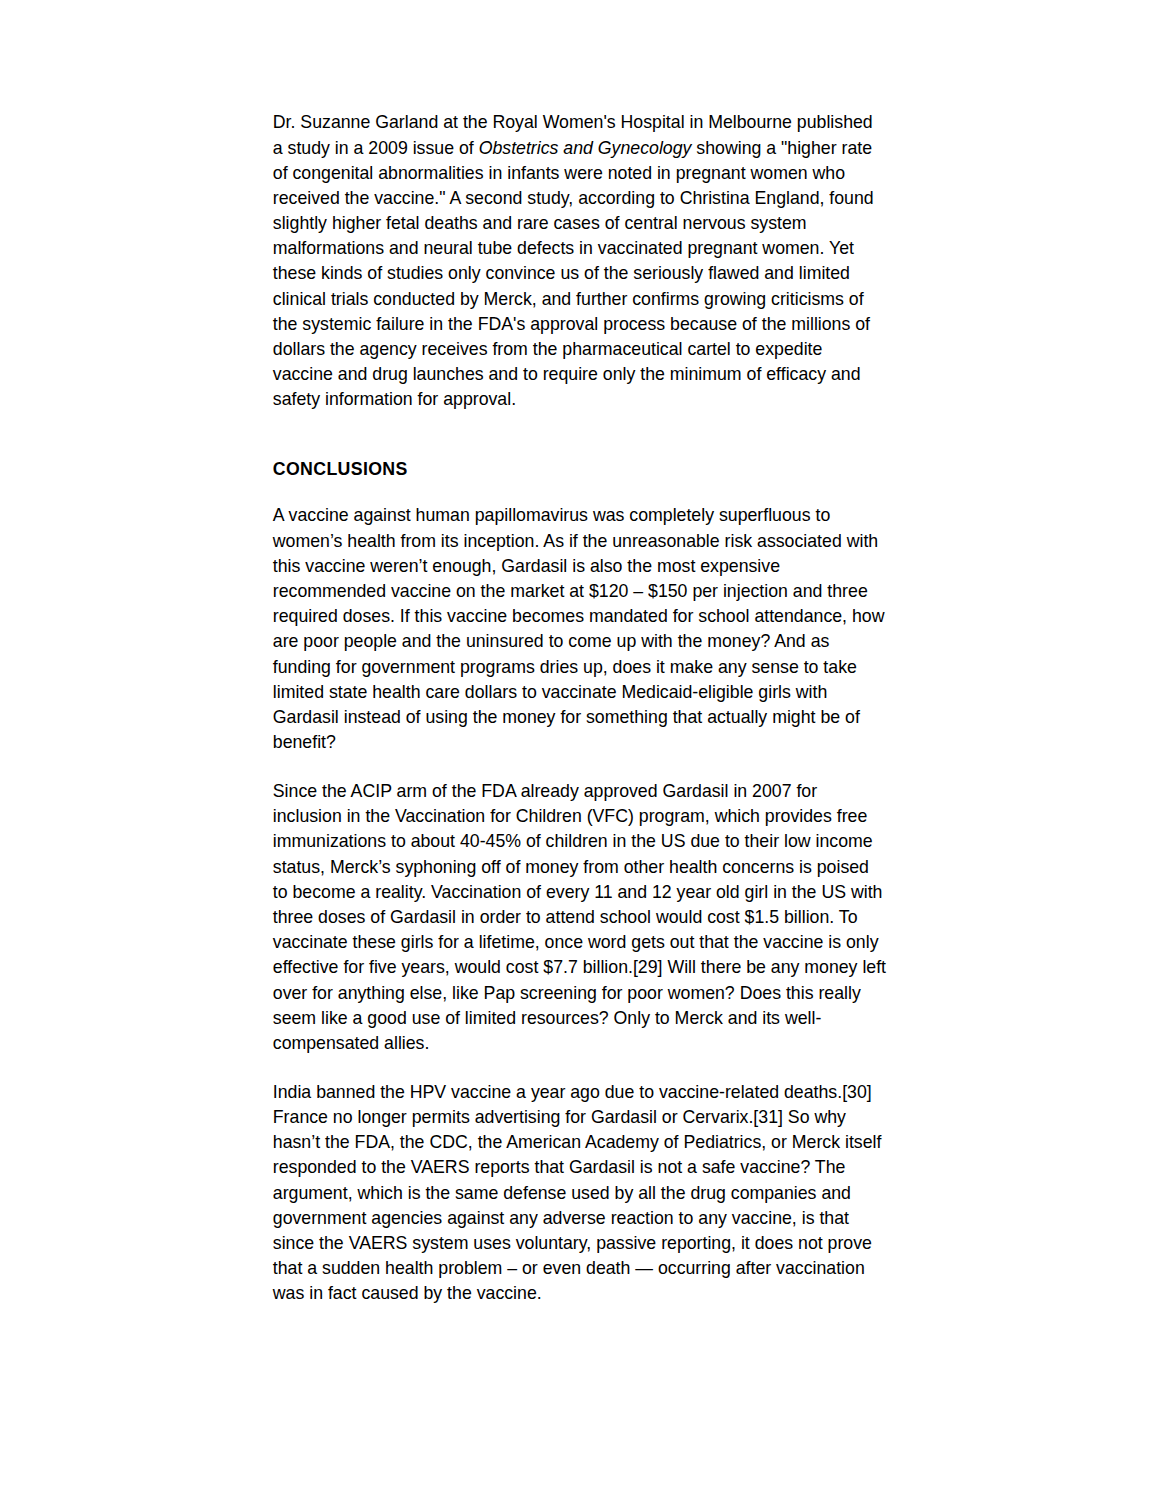Dr. Suzanne Garland at the Royal Women's Hospital in Melbourne published a study in a 2009 issue of Obstetrics and Gynecology showing a "higher rate of congenital abnormalities in infants were noted in pregnant women who received the vaccine." A second study, according to Christina England, found slightly higher fetal deaths and rare cases of central nervous system malformations and neural tube defects in vaccinated pregnant women. Yet these kinds of studies only convince us of the seriously flawed and limited clinical trials conducted by Merck, and further confirms growing criticisms of the systemic failure in the FDA's approval process because of the millions of dollars the agency receives from the pharmaceutical cartel to expedite vaccine and drug launches and to require only the minimum of efficacy and safety information for approval.
CONCLUSIONS
A vaccine against human papillomavirus was completely superfluous to women’s health from its inception. As if the unreasonable risk associated with this vaccine weren’t enough, Gardasil is also the most expensive recommended vaccine on the market at $120 – $150 per injection and three required doses. If this vaccine becomes mandated for school attendance, how are poor people and the uninsured to come up with the money? And as funding for government programs dries up, does it make any sense to take limited state health care dollars to vaccinate Medicaid-eligible girls with Gardasil instead of using the money for something that actually might be of benefit?
Since the ACIP arm of the FDA already approved Gardasil in 2007 for inclusion in the Vaccination for Children (VFC) program, which provides free immunizations to about 40-45% of children in the US due to their low income status, Merck’s syphoning off of money from other health concerns is poised to become a reality. Vaccination of every 11 and 12 year old girl in the US with three doses of Gardasil in order to attend school would cost $1.5 billion. To vaccinate these girls for a lifetime, once word gets out that the vaccine is only effective for five years, would cost $7.7 billion.[29] Will there be any money left over for anything else, like Pap screening for poor women? Does this really seem like a good use of limited resources? Only to Merck and its well-compensated allies.
India banned the HPV vaccine a year ago due to vaccine-related deaths.[30] France no longer permits advertising for Gardasil or Cervarix.[31] So why hasn’t the FDA, the CDC, the American Academy of Pediatrics, or Merck itself responded to the VAERS reports that Gardasil is not a safe vaccine? The argument, which is the same defense used by all the drug companies and government agencies against any adverse reaction to any vaccine, is that since the VAERS system uses voluntary, passive reporting, it does not prove that a sudden health problem – or even death — occurring after vaccination was in fact caused by the vaccine.